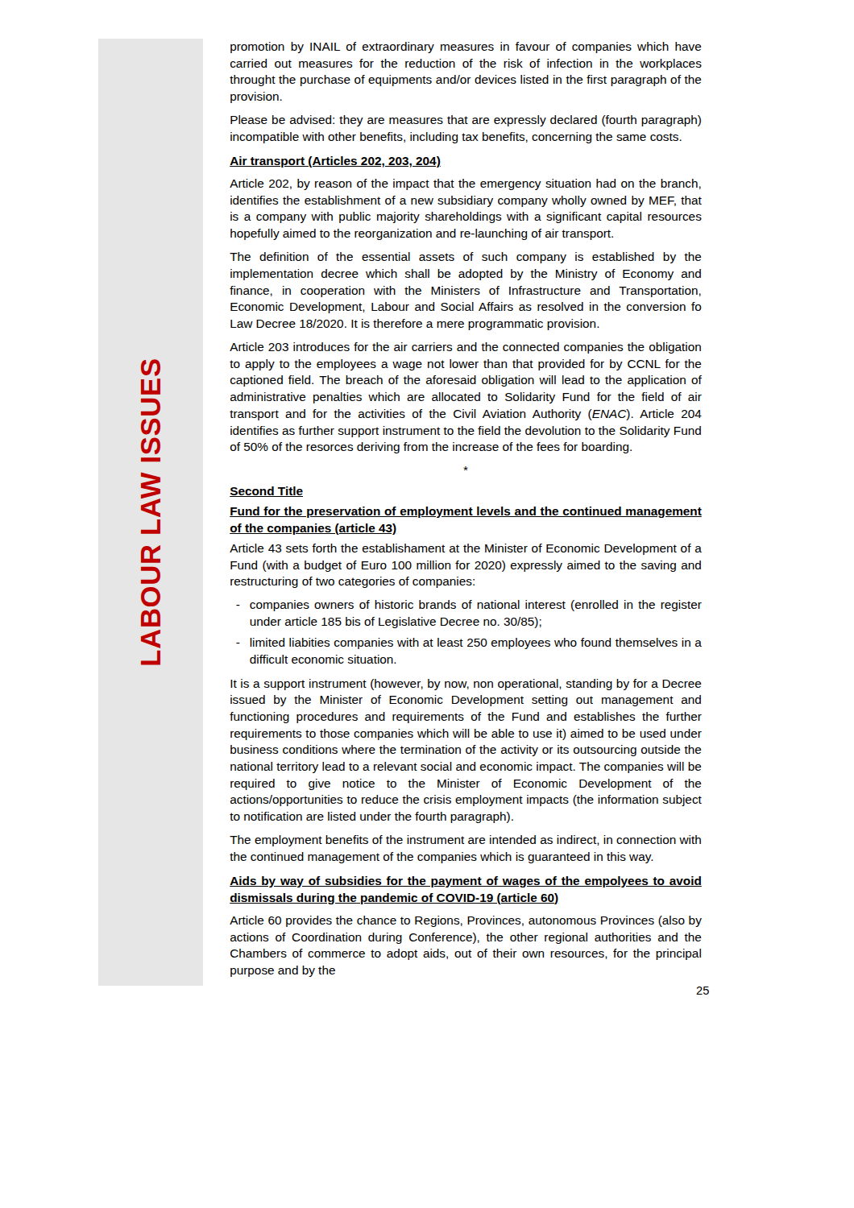LABOUR LAW ISSUES
promotion by INAIL of extraordinary measures in favour of companies which have carried out measures for the reduction of the risk of infection in the workplaces throught the purchase of equipments and/or devices listed in the first paragraph of the provision.
Please be advised: they are measures that are expressly declared (fourth paragraph) incompatible with other benefits, including tax benefits, concerning the same costs.
Air transport (Articles 202, 203, 204)
Article 202, by reason of the impact that the emergency situation had on the branch, identifies the establishment of a new subsidiary company wholly owned by MEF, that is a company with public majority shareholdings with a significant capital resources hopefully aimed to the reorganization and re-launching of air transport.
The definition of the essential assets of such company is established by the implementation decree which shall be adopted by the Ministry of Economy and finance, in cooperation with the Ministers of Infrastructure and Transportation, Economic Development, Labour and Social Affairs as resolved in the conversion fo Law Decree 18/2020. It is therefore a mere programmatic provision.
Article 203 introduces for the air carriers and the connected companies the obligation to apply to the employees a wage not lower than that provided for by CCNL for the captioned field. The breach of the aforesaid obligation will lead to the application of administrative penalties which are allocated to Solidarity Fund for the field of air transport and for the activities of the Civil Aviation Authority (ENAC). Article 204 identifies as further support instrument to the field the devolution to the Solidarity Fund of 50% of the resorces deriving from the increase of the fees for boarding.
*
Second Title
Fund for the preservation of employment levels and the continued management of the companies (article 43)
Article 43 sets forth the establishament at the Minister of Economic Development of a Fund (with a budget of Euro 100 million for 2020) expressly aimed to the saving and restructuring of two categories of companies:
companies owners of historic brands of national interest (enrolled in the register under article 185 bis of Legislative Decree no. 30/85);
limited liabities companies with at least 250 employees who found themselves in a difficult economic situation.
It is a support instrument (however, by now, non operational, standing by for a Decree issued by the Minister of Economic Development setting out management and functioning procedures and requirements of the Fund and establishes the further requirements to those companies which will be able to use it) aimed to be used under business conditions where the termination of the activity or its outsourcing outside the national territory lead to a relevant social and economic impact. The companies will be required to give notice to the Minister of Economic Development of the actions/opportunities to reduce the crisis employment impacts (the information subject to notification are listed under the fourth paragraph).
The employment benefits of the instrument are intended as indirect, in connection with the continued management of the companies which is guaranteed in this way.
Aids by way of subsidies for the payment of wages of the empolyees to avoid dismissals during the pandemic of COVID-19 (article 60)
Article 60 provides the chance to Regions, Provinces, autonomous Provinces (also by actions of Coordination during Conference), the other regional authorities and the Chambers of commerce to adopt aids, out of their own resources, for the principal purpose and by the
25